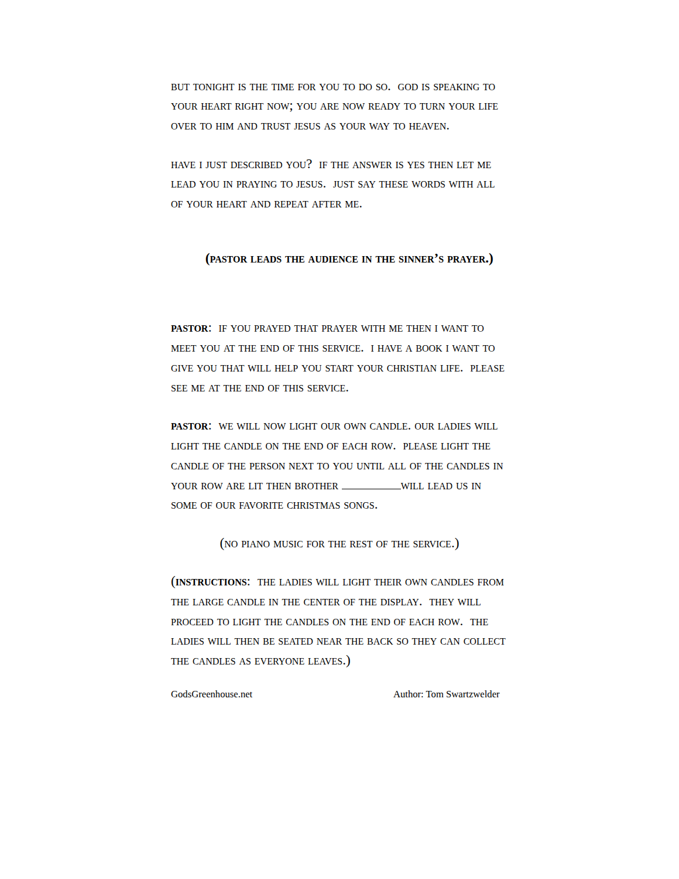But tonight is the time for you to do so. God is speaking to your heart right now; you are now ready to turn your life over to Him and trust Jesus as your way to heaven.
Have I just described you? If the answer is yes then let me lead you in praying to Jesus. Just say these words with all of your heart and repeat after me.
(Pastor leads the audience in the sinner’s prayer.)
Pastor: If you prayed that prayer with me then I want to meet you at the end of this service. I have a book I want to give you that will help you start your Christian life. Please see me at the end of this service.
Pastor: We will now light our own candle. Our ladies will light the candle on the end of each row. Please light the candle of the person next to you until all of the candles in your row are lit then Brother will lead us in some of our favorite Christmas songs.
(No piano music for the rest of the service.)
(Instructions: The ladies will light their own candles from the large candle in the center of the display. They will proceed to light the candles on the end of each row. The ladies will then be seated near the back so they can collect the candles as everyone leaves.)
GodsGreenhouse.net Author: Tom Swartzwelder